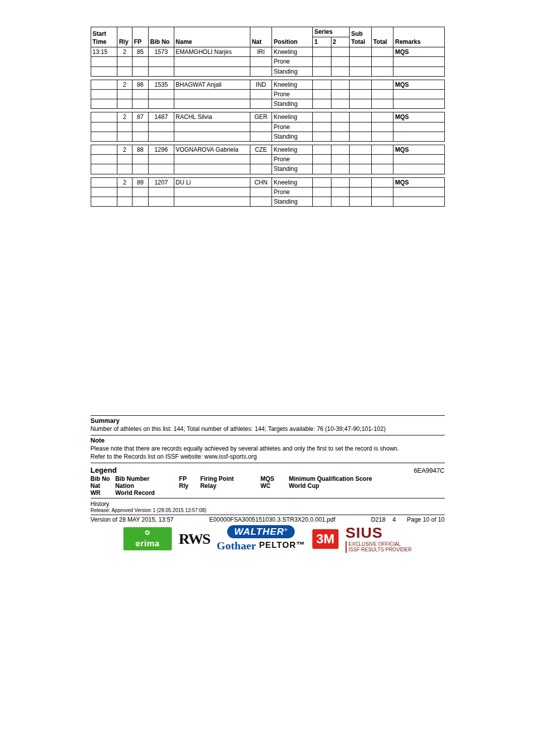| Start Time | Rly | FP | Bib No | Name | Nat | Position | Series | Sub Total | Total | Remarks |
| --- | --- | --- | --- | --- | --- | --- | --- | --- | --- | --- |
| 1 | 2 |
| 13:15 | 2 | 85 | 1573 | EMAMGHOLI Narjes | IRI | Kneeling | | | | | MQS |
| | | | | | | Prone | | | | | |
| | | | | | | Standing | | | | | |
| | 2 | 86 | 1535 | BHAGWAT Anjali | IND | Kneeling | | | | | MQS |
| | | | | | | Prone | | | | | |
| | | | | | | Standing | | | | | |
| | 2 | 87 | 1487 | RACHL Silvia | GER | Kneeling | | | | | MQS |
| | | | | | | Prone | | | | | |
| | | | | | | Standing | | | | | |
| | 2 | 88 | 1296 | VOGNAROVA Gabriela | CZE | Kneeling | | | | | MQS |
| | | | | | | Prone | | | | | |
| | | | | | | Standing | | | | | |
| | 2 | 89 | 1207 | DU Li | CHN | Kneeling | | | | | MQS |
| | | | | | | Prone | | | | | |
| | | | | | | Standing | | | | | |
Summary
Number of athletes on this list: 144; Total number of athletes: 144; Targets available: 76 (10-39;47-90;101-102)
Note
Please note that there are records equally achieved by several athletes and only the first to set the record is shown.
Refer to the Records list on ISSF website: www.issf-sports.org
Legend 6EA9947C
| Bib No | Bib Number | FP | Firing Point | MQS | Minimum Qualification Score |
| Nat | Nation | Rly | Relay | WC | World Cup |
| WR | World Record | | | | |
History
Release: Approved Version 1 (28.05.2015 13:57:08)
Version of 28 MAY 2015, 13:57 E00000FSA3005151030.3.STR3X20.0.001.pdf D2184 Page 10 of 10
✿ erima
RWS
WALTHER®
Gothaer PELTOR™
3M
SIUS EXCLUSIVE OFFICIAL
ISSF RESULTS PROVIDER